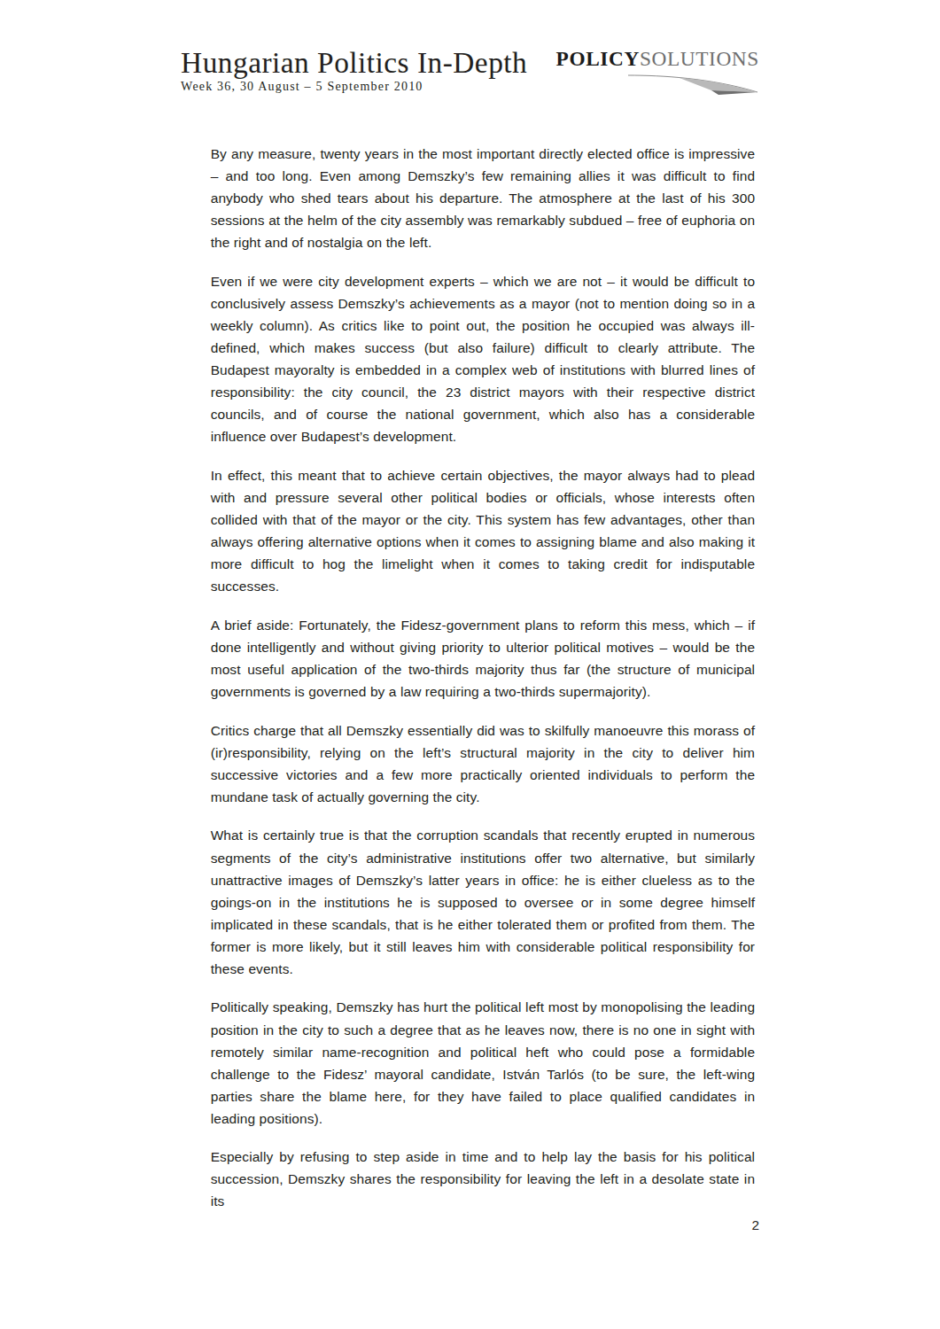Hungarian Politics In-Depth
Week 36, 30 August – 5 September 2010
POLICY SOLUTIONS
By any measure, twenty years in the most important directly elected office is impressive – and too long. Even among Demszky’s few remaining allies it was difficult to find anybody who shed tears about his departure. The atmosphere at the last of his 300 sessions at the helm of the city assembly was remarkably subdued – free of euphoria on the right and of nostalgia on the left.
Even if we were city development experts – which we are not – it would be difficult to conclusively assess Demszky’s achievements as a mayor (not to mention doing so in a weekly column). As critics like to point out, the position he occupied was always ill-defined, which makes success (but also failure) difficult to clearly attribute. The Budapest mayoralty is embedded in a complex web of institutions with blurred lines of responsibility: the city council, the 23 district mayors with their respective district councils, and of course the national government, which also has a considerable influence over Budapest’s development.
In effect, this meant that to achieve certain objectives, the mayor always had to plead with and pressure several other political bodies or officials, whose interests often collided with that of the mayor or the city. This system has few advantages, other than always offering alternative options when it comes to assigning blame and also making it more difficult to hog the limelight when it comes to taking credit for indisputable successes.
A brief aside: Fortunately, the Fidesz-government plans to reform this mess, which – if done intelligently and without giving priority to ulterior political motives – would be the most useful application of the two-thirds majority thus far (the structure of municipal governments is governed by a law requiring a two-thirds supermajority).
Critics charge that all Demszky essentially did was to skilfully manoeuvre this morass of (ir)responsibility, relying on the left’s structural majority in the city to deliver him successive victories and a few more practically oriented individuals to perform the mundane task of actually governing the city.
What is certainly true is that the corruption scandals that recently erupted in numerous segments of the city’s administrative institutions offer two alternative, but similarly unattractive images of Demszky’s latter years in office: he is either clueless as to the goings-on in the institutions he is supposed to oversee or in some degree himself implicated in these scandals, that is he either tolerated them or profited from them. The former is more likely, but it still leaves him with considerable political responsibility for these events.
Politically speaking, Demszky has hurt the political left most by monopolising the leading position in the city to such a degree that as he leaves now, there is no one in sight with remotely similar name-recognition and political heft who could pose a formidable challenge to the Fidesz’ mayoral candidate, István Tarlós (to be sure, the left-wing parties share the blame here, for they have failed to place qualified candidates in leading positions).
Especially by refusing to step aside in time and to help lay the basis for his political succession, Demszky shares the responsibility for leaving the left in a desolate state in its
2